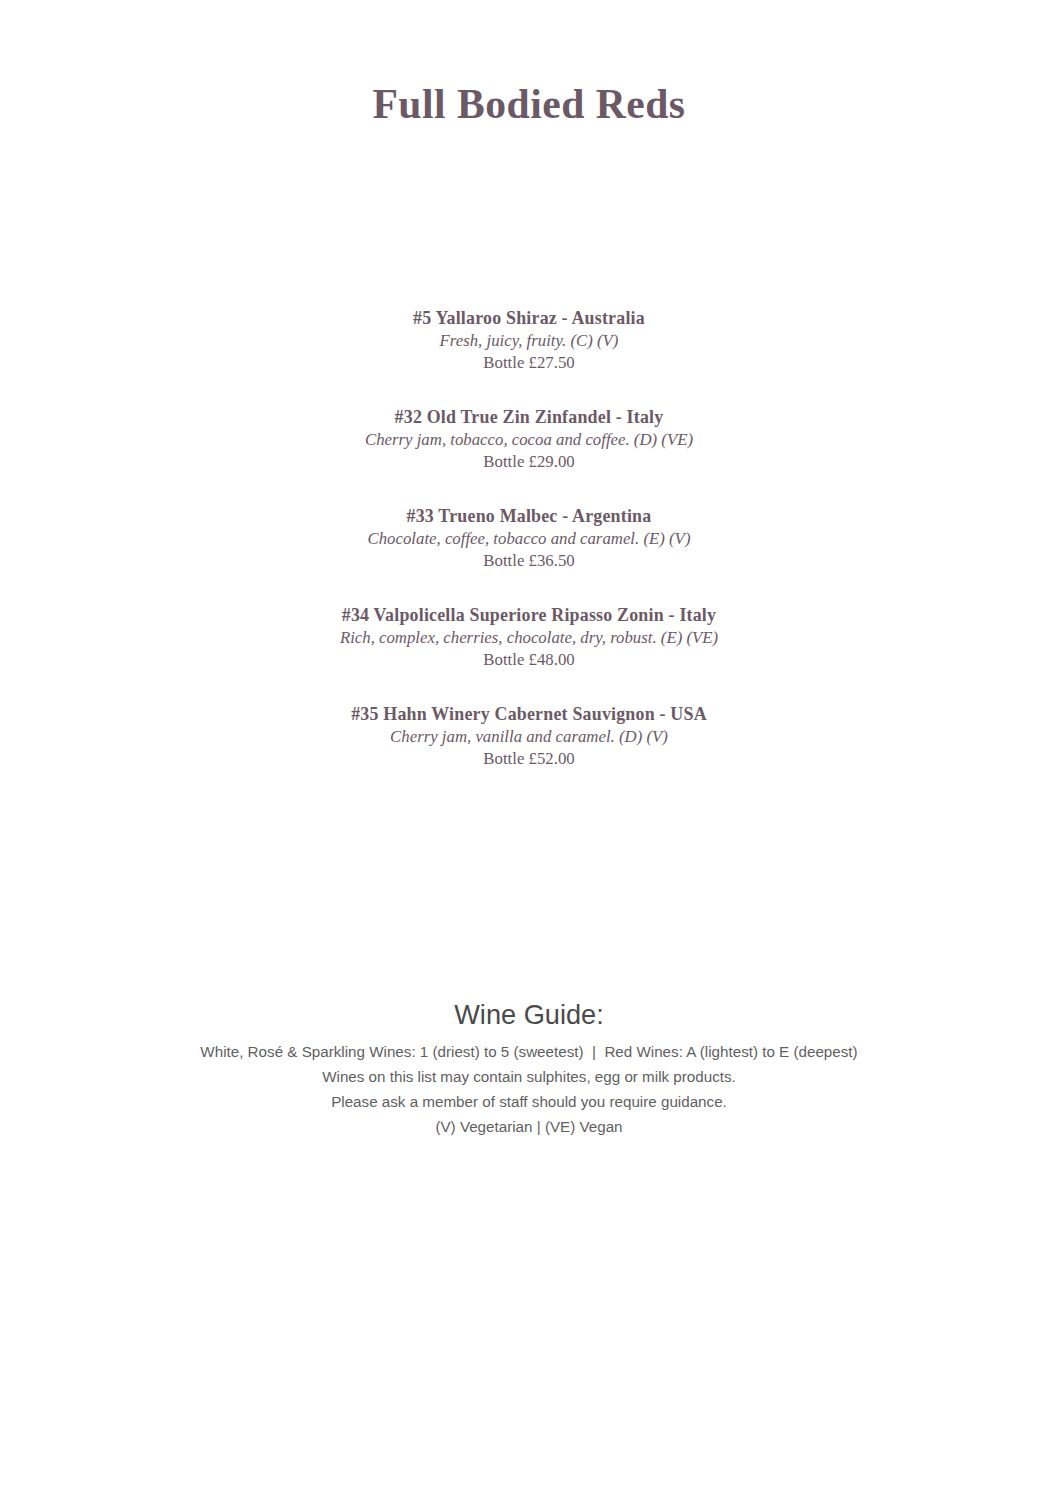Full Bodied Reds
#5 Yallaroo Shiraz - Australia
Fresh, juicy, fruity. (C) (V)
Bottle £27.50
#32 Old True Zin Zinfandel - Italy
Cherry jam, tobacco, cocoa and coffee. (D) (VE)
Bottle £29.00
#33 Trueno Malbec - Argentina
Chocolate, coffee, tobacco and caramel. (E) (V)
Bottle £36.50
#34 Valpolicella Superiore Ripasso Zonin - Italy
Rich, complex, cherries, chocolate, dry, robust. (E) (VE)
Bottle £48.00
#35 Hahn Winery Cabernet Sauvignon - USA
Cherry jam, vanilla and caramel. (D) (V)
Bottle £52.00
Wine Guide:
White, Rosé & Sparkling Wines: 1 (driest) to 5 (sweetest) | Red Wines: A (lightest) to E (deepest)
Wines on this list may contain sulphites, egg or milk products.
Please ask a member of staff should you require guidance.
(V) Vegetarian | (VE) Vegan